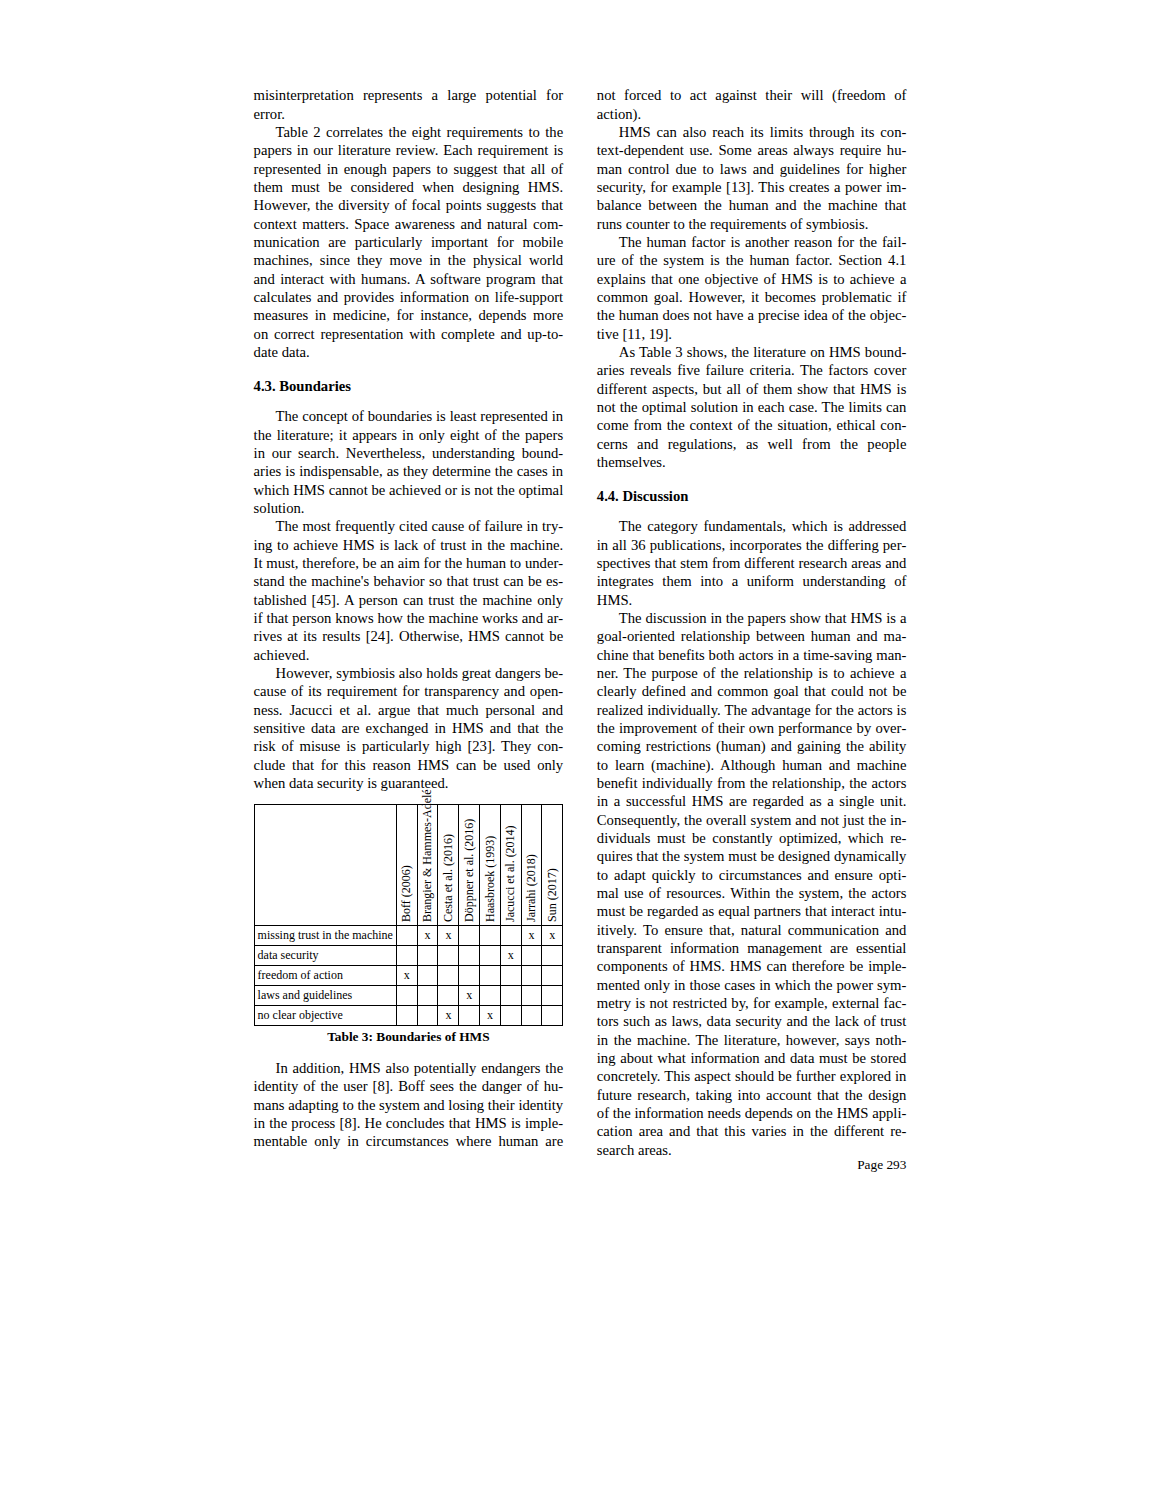misinterpretation represents a large potential for error.
Table 2 correlates the eight requirements to the papers in our literature review. Each requirement is represented in enough papers to suggest that all of them must be considered when designing HMS. However, the diversity of focal points suggests that context matters. Space awareness and natural communication are particularly important for mobile machines, since they move in the physical world and interact with humans. A software program that calculates and provides information on life-support measures in medicine, for instance, depends more on correct representation with complete and up-to-date data.
4.3. Boundaries
The concept of boundaries is least represented in the literature; it appears in only eight of the papers in our search. Nevertheless, understanding boundaries is indispensable, as they determine the cases in which HMS cannot be achieved or is not the optimal solution.
The most frequently cited cause of failure in trying to achieve HMS is lack of trust in the machine. It must, therefore, be an aim for the human to understand the machine's behavior so that trust can be established [45]. A person can trust the machine only if that person knows how the machine works and arrives at its results [24]. Otherwise, HMS cannot be achieved.
However, symbiosis also holds great dangers because of its requirement for transparency and openness. Jacucci et al. argue that much personal and sensitive data are exchanged in HMS and that the risk of misuse is particularly high [23]. They conclude that for this reason HMS can be used only when data security is guaranteed.
| | Boff (2006) | Brangier & Hammes-Adelé | Cesta et al. (2016) | Döppner et al. (2016) | Haasbroek (1993) | Jacucci et al. (2014) | Jarrahi (2018) | Sun (2017) |
| --- | --- | --- | --- | --- | --- | --- | --- | --- |
| missing trust in the machine | | x | x | | | | x | x |
| data security | | | | | | x | | |
| freedom of action | x | | | | | | | |
| laws and guidelines | | | | x | | | | |
| no clear objective | | | x | | x | | | |
Table 3: Boundaries of HMS
In addition, HMS also potentially endangers the identity of the user [8]. Boff sees the danger of humans adapting to the system and losing their identity in the process [8]. He concludes that HMS is implementable only in circumstances where human are not forced to act against their will (freedom of action).
HMS can also reach its limits through its context-dependent use. Some areas always require human control due to laws and guidelines for higher security, for example [13]. This creates a power imbalance between the human and the machine that runs counter to the requirements of symbiosis.
The human factor is another reason for the failure of the system is the human factor. Section 4.1 explains that one objective of HMS is to achieve a common goal. However, it becomes problematic if the human does not have a precise idea of the objective [11, 19].
As Table 3 shows, the literature on HMS boundaries reveals five failure criteria. The factors cover different aspects, but all of them show that HMS is not the optimal solution in each case. The limits can come from the context of the situation, ethical concerns and regulations, as well from the people themselves.
4.4. Discussion
The category fundamentals, which is addressed in all 36 publications, incorporates the differing perspectives that stem from different research areas and integrates them into a uniform understanding of HMS.
The discussion in the papers show that HMS is a goal-oriented relationship between human and machine that benefits both actors in a time-saving manner. The purpose of the relationship is to achieve a clearly defined and common goal that could not be realized individually. The advantage for the actors is the improvement of their own performance by overcoming restrictions (human) and gaining the ability to learn (machine). Although human and machine benefit individually from the relationship, the actors in a successful HMS are regarded as a single unit. Consequently, the overall system and not just the individuals must be constantly optimized, which requires that the system must be designed dynamically to adapt quickly to circumstances and ensure optimal use of resources. Within the system, the actors must be regarded as equal partners that interact intuitively. To ensure that, natural communication and transparent information management are essential components of HMS. HMS can therefore be implemented only in those cases in which the power symmetry is not restricted by, for example, external factors such as laws, data security and the lack of trust in the machine. The literature, however, says nothing about what information and data must be stored concretely. This aspect should be further explored in future research, taking into account that the design of the information needs depends on the HMS application area and that this varies in the different research areas.
Page 293